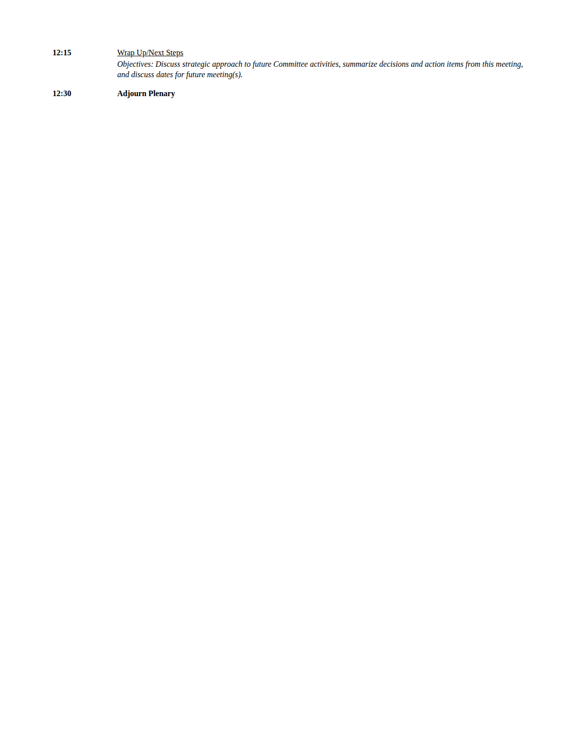| 12:15 | Wrap Up/Next Steps Objectives: Discuss strategic approach to future Committee activities, summarize decisions and action items from this meeting, and discuss dates for future meeting(s). |
| 12:30 | Adjourn Plenary |